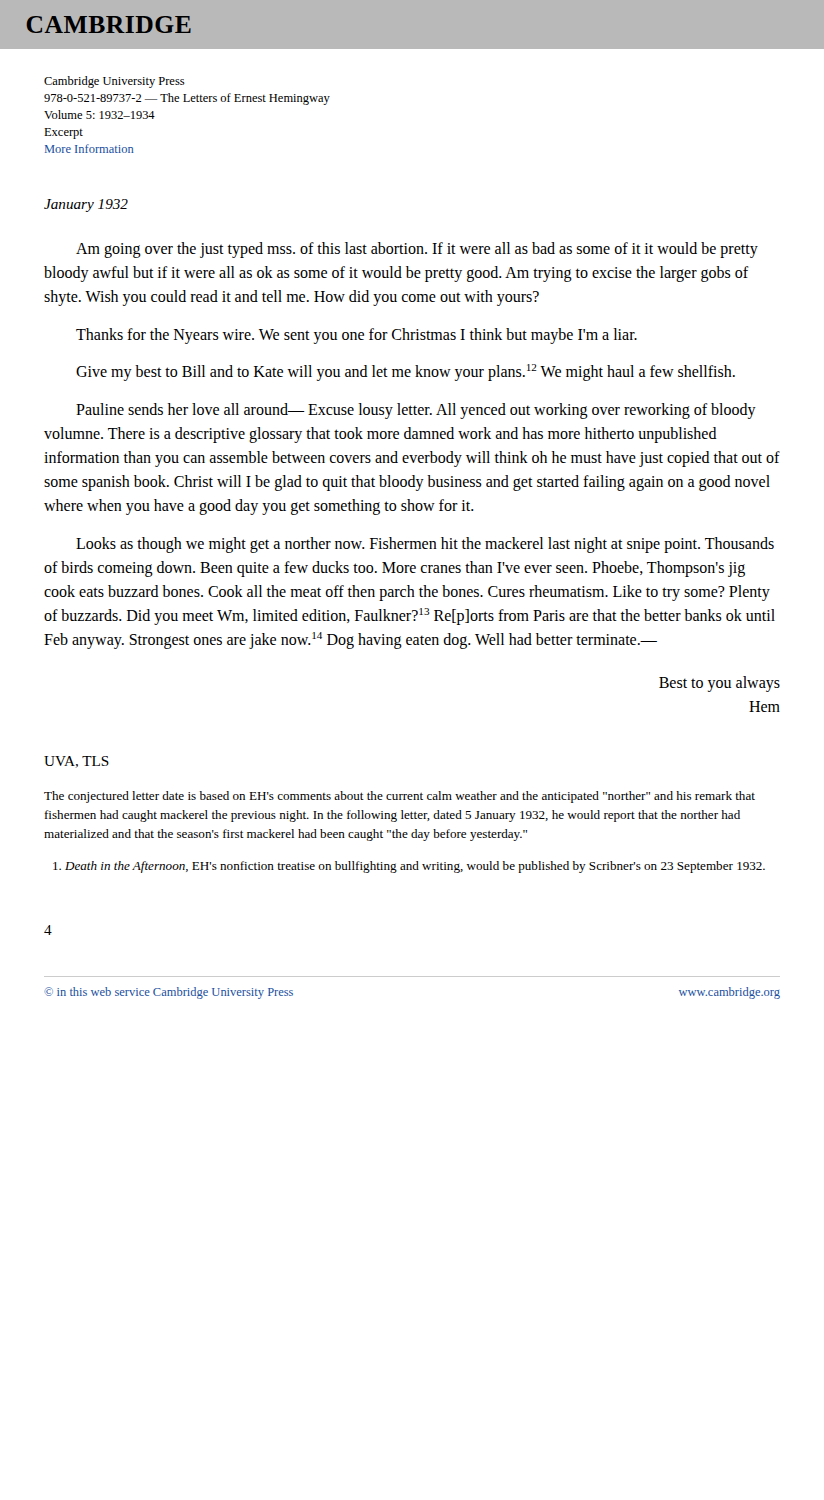CAMBRIDGE
Cambridge University Press
978-0-521-89737-2 — The Letters of Ernest Hemingway
Volume 5: 1932–1934
Excerpt
More Information
January 1932
Am going over the just typed mss. of this last abortion. If it were all as bad as some of it it would be pretty bloody awful but if it were all as ok as some of it would be pretty good. Am trying to excise the larger gobs of shyte. Wish you could read it and tell me. How did you come out with yours?
Thanks for the Nyears wire. We sent you one for Christmas I think but maybe I'm a liar.
Give my best to Bill and to Kate will you and let me know your plans.12 We might haul a few shellfish.
Pauline sends her love all around— Excuse lousy letter. All yenced out working over reworking of bloody volumne. There is a descriptive glossary that took more damned work and has more hitherto unpublished information than you can assemble between covers and everbody will think oh he must have just copied that out of some spanish book. Christ will I be glad to quit that bloody business and get started failing again on a good novel where when you have a good day you get something to show for it.
Looks as though we might get a norther now. Fishermen hit the mackerel last night at snipe point. Thousands of birds comeing down. Been quite a few ducks too. More cranes than I've ever seen. Phoebe, Thompson's jig cook eats buzzard bones. Cook all the meat off then parch the bones. Cures rheumatism. Like to try some? Plenty of buzzards. Did you meet Wm, limited edition, Faulkner?13 Re[p]orts from Paris are that the better banks ok until Feb anyway. Strongest ones are jake now.14 Dog having eaten dog. Well had better terminate.—
Best to you always
Hem
UVA, TLS
The conjectured letter date is based on EH's comments about the current calm weather and the anticipated "norther" and his remark that fishermen had caught mackerel the previous night. In the following letter, dated 5 January 1932, he would report that the norther had materialized and that the season's first mackerel had been caught "the day before yesterday."
Death in the Afternoon, EH's nonfiction treatise on bullfighting and writing, would be published by Scribner's on 23 September 1932.
4
© in this web service Cambridge University Press www.cambridge.org